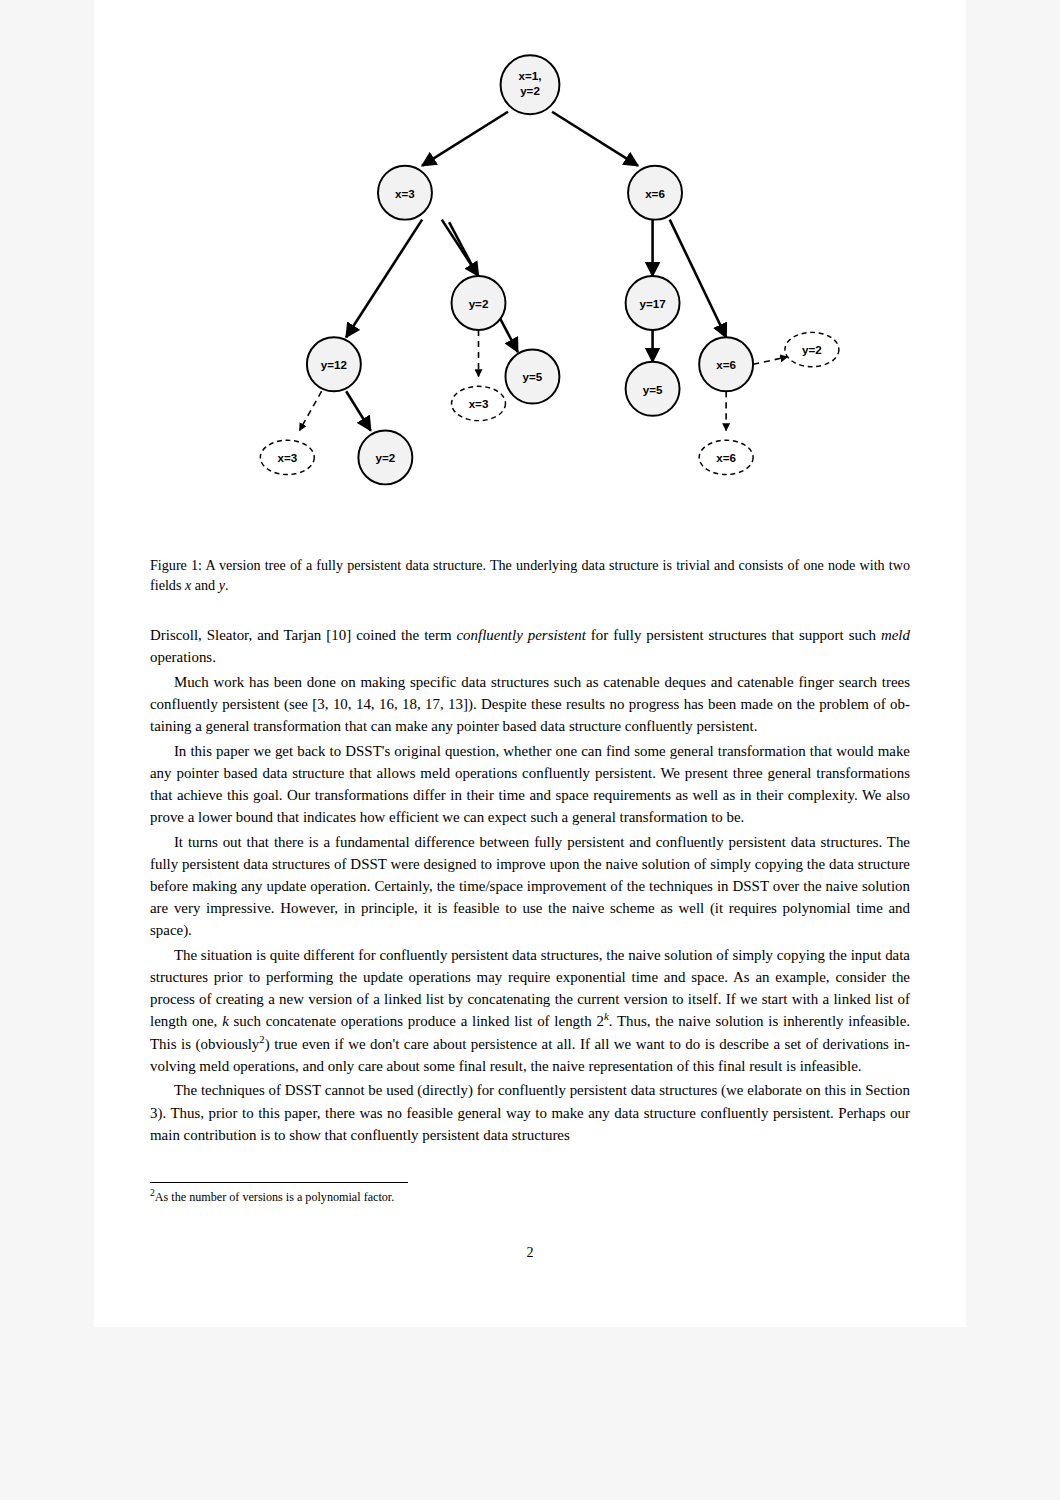x=1, y=2 x=3 x=6 y=2 y=17 y=12 y=5 x=6 y=5 y=2 x=3 x=3 x=6 y=2
Figure 1: A version tree of a fully persistent data structure. The underlying data structure is trivial and consists of one node with two fields x and y.
Driscoll, Sleator, and Tarjan [10] coined the term confluently persistent for fully persistent structures that support such meld operations.
Much work has been done on making specific data structures such as catenable deques and catenable finger search trees confluently persistent (see [3, 10, 14, 16, 18, 17, 13]). Despite these results no progress has been made on the problem of obtaining a general transformation that can make any pointer based data structure confluently persistent.
In this paper we get back to DSST's original question, whether one can find some general transformation that would make any pointer based data structure that allows meld operations confluently persistent. We present three general transformations that achieve this goal. Our transformations differ in their time and space requirements as well as in their complexity. We also prove a lower bound that indicates how efficient we can expect such a general transformation to be.
It turns out that there is a fundamental difference between fully persistent and confluently persistent data structures. The fully persistent data structures of DSST were designed to improve upon the naive solution of simply copying the data structure before making any update operation. Certainly, the time/space improvement of the techniques in DSST over the naive solution are very impressive. However, in principle, it is feasible to use the naive scheme as well (it requires polynomial time and space).
The situation is quite different for confluently persistent data structures, the naive solution of simply copying the input data structures prior to performing the update operations may require exponential time and space. As an example, consider the process of creating a new version of a linked list by concatenating the current version to itself. If we start with a linked list of length one, k such concatenate operations produce a linked list of length 2k. Thus, the naive solution is inherently infeasible. This is (obviously2) true even if we don't care about persistence at all. If all we want to do is describe a set of derivations involving meld operations, and only care about some final result, the naive representation of this final result is infeasible.
The techniques of DSST cannot be used (directly) for confluently persistent data structures (we elaborate on this in Section 3). Thus, prior to this paper, there was no feasible general way to make any data structure confluently persistent. Perhaps our main contribution is to show that confluently persistent data structures
2As the number of versions is a polynomial factor.
2